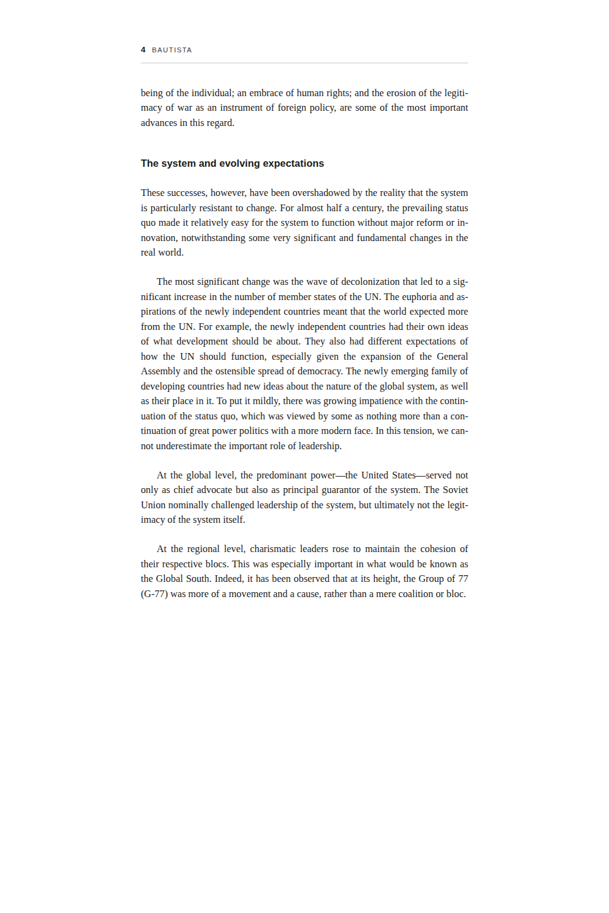4 Bautista
being of the individual; an embrace of human rights; and the erosion of the legitimacy of war as an instrument of foreign policy, are some of the most important advances in this regard.
The system and evolving expectations
These successes, however, have been overshadowed by the reality that the system is particularly resistant to change. For almost half a century, the prevailing status quo made it relatively easy for the system to function without major reform or innovation, notwithstanding some very significant and fundamental changes in the real world.
The most significant change was the wave of decolonization that led to a significant increase in the number of member states of the UN. The euphoria and aspirations of the newly independent countries meant that the world expected more from the UN. For example, the newly independent countries had their own ideas of what development should be about. They also had different expectations of how the UN should function, especially given the expansion of the General Assembly and the ostensible spread of democracy. The newly emerging family of developing countries had new ideas about the nature of the global system, as well as their place in it. To put it mildly, there was growing impatience with the continuation of the status quo, which was viewed by some as nothing more than a continuation of great power politics with a more modern face. In this tension, we cannot underestimate the important role of leadership.
At the global level, the predominant power—the United States—served not only as chief advocate but also as principal guarantor of the system. The Soviet Union nominally challenged leadership of the system, but ultimately not the legitimacy of the system itself.
At the regional level, charismatic leaders rose to maintain the cohesion of their respective blocs. This was especially important in what would be known as the Global South. Indeed, it has been observed that at its height, the Group of 77 (G-77) was more of a movement and a cause, rather than a mere coalition or bloc.